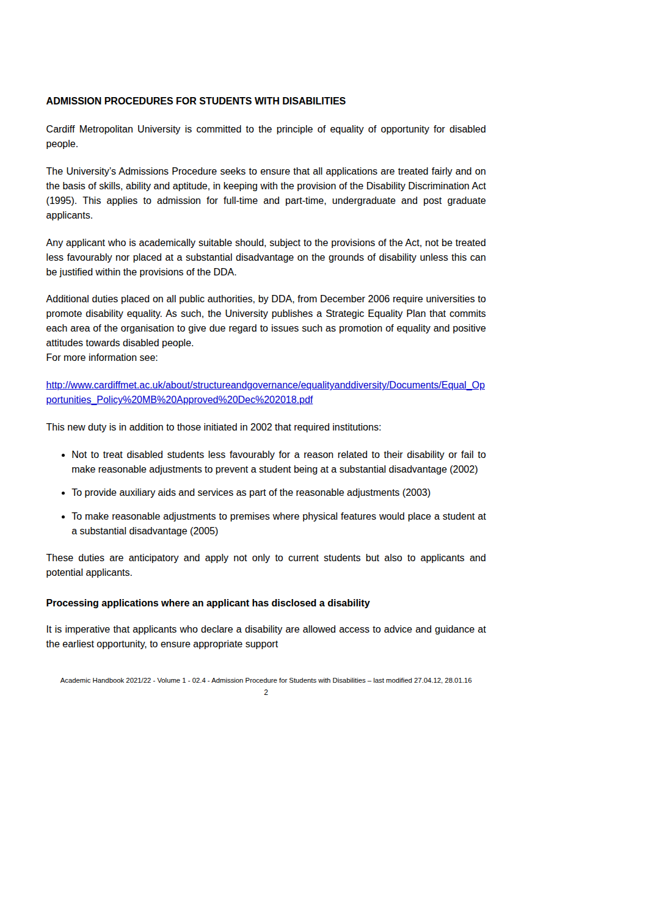Admission Procedures for Students with Disabilities
Cardiff Metropolitan University is committed to the principle of equality of opportunity for disabled people.
The University’s Admissions Procedure seeks to ensure that all applications are treated fairly and on the basis of skills, ability and aptitude, in keeping with the provision of the Disability Discrimination Act (1995). This applies to admission for full-time and part-time, undergraduate and post graduate applicants.
Any applicant who is academically suitable should, subject to the provisions of the Act, not be treated less favourably nor placed at a substantial disadvantage on the grounds of disability unless this can be justified within the provisions of the DDA.
Additional duties placed on all public authorities, by DDA, from December 2006 require universities to promote disability equality. As such, the University publishes a Strategic Equality Plan that commits each area of the organisation to give due regard to issues such as promotion of equality and positive attitudes towards disabled people.
For more information see:
http://www.cardiffmet.ac.uk/about/structureandgovernance/equalityanddiversity/Documents/Equal_Opportunities_Policy%20MB%20Approved%20Dec%202018.pdf
This new duty is in addition to those initiated in 2002 that required institutions:
Not to treat disabled students less favourably for a reason related to their disability or fail to make reasonable adjustments to prevent a student being at a substantial disadvantage (2002)
To provide auxiliary aids and services as part of the reasonable adjustments (2003)
To make reasonable adjustments to premises where physical features would place a student at a substantial disadvantage (2005)
These duties are anticipatory and apply not only to current students but also to applicants and potential applicants.
Processing applications where an applicant has disclosed a disability
It is imperative that applicants who declare a disability are allowed access to advice and guidance at the earliest opportunity, to ensure appropriate support
Academic Handbook 2021/22 - Volume 1 - 02.4 - Admission Procedure for Students with Disabilities – last modified 27.04.12, 28.01.16
2